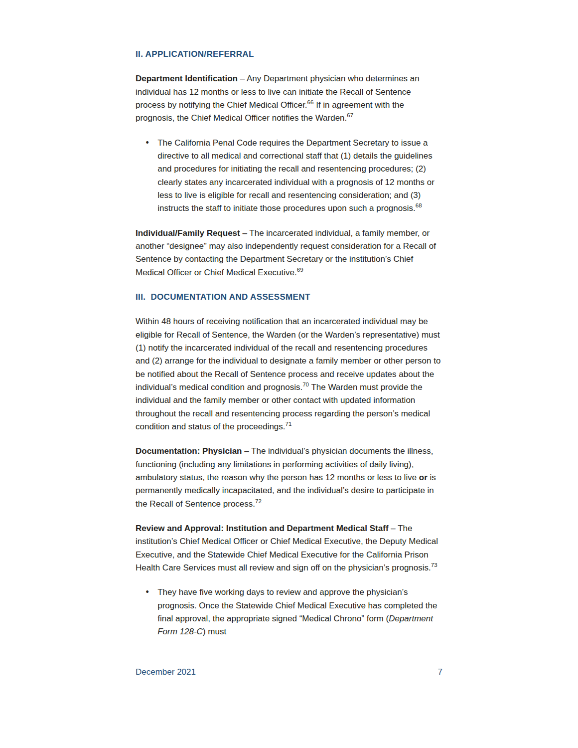II. Application/Referral
Department Identification – Any Department physician who determines an individual has 12 months or less to live can initiate the Recall of Sentence process by notifying the Chief Medical Officer.66 If in agreement with the prognosis, the Chief Medical Officer notifies the Warden.67
The California Penal Code requires the Department Secretary to issue a directive to all medical and correctional staff that (1) details the guidelines and procedures for initiating the recall and resentencing procedures; (2) clearly states any incarcerated individual with a prognosis of 12 months or less to live is eligible for recall and resentencing consideration; and (3) instructs the staff to initiate those procedures upon such a prognosis.68
Individual/Family Request – The incarcerated individual, a family member, or another “designee” may also independently request consideration for a Recall of Sentence by contacting the Department Secretary or the institution’s Chief Medical Officer or Chief Medical Executive.69
III. Documentation and Assessment
Within 48 hours of receiving notification that an incarcerated individual may be eligible for Recall of Sentence, the Warden (or the Warden’s representative) must (1) notify the incarcerated individual of the recall and resentencing procedures and (2) arrange for the individual to designate a family member or other person to be notified about the Recall of Sentence process and receive updates about the individual’s medical condition and prognosis.70 The Warden must provide the individual and the family member or other contact with updated information throughout the recall and resentencing process regarding the person’s medical condition and status of the proceedings.71
Documentation: Physician – The individual’s physician documents the illness, functioning (including any limitations in performing activities of daily living), ambulatory status, the reason why the person has 12 months or less to live or is permanently medically incapacitated, and the individual’s desire to participate in the Recall of Sentence process.72
Review and Approval: Institution and Department Medical Staff – The institution’s Chief Medical Officer or Chief Medical Executive, the Deputy Medical Executive, and the Statewide Chief Medical Executive for the California Prison Health Care Services must all review and sign off on the physician’s prognosis.73
They have five working days to review and approve the physician’s prognosis. Once the Statewide Chief Medical Executive has completed the final approval, the appropriate signed “Medical Chrono” form (Department Form 128-C) must
December 2021 7